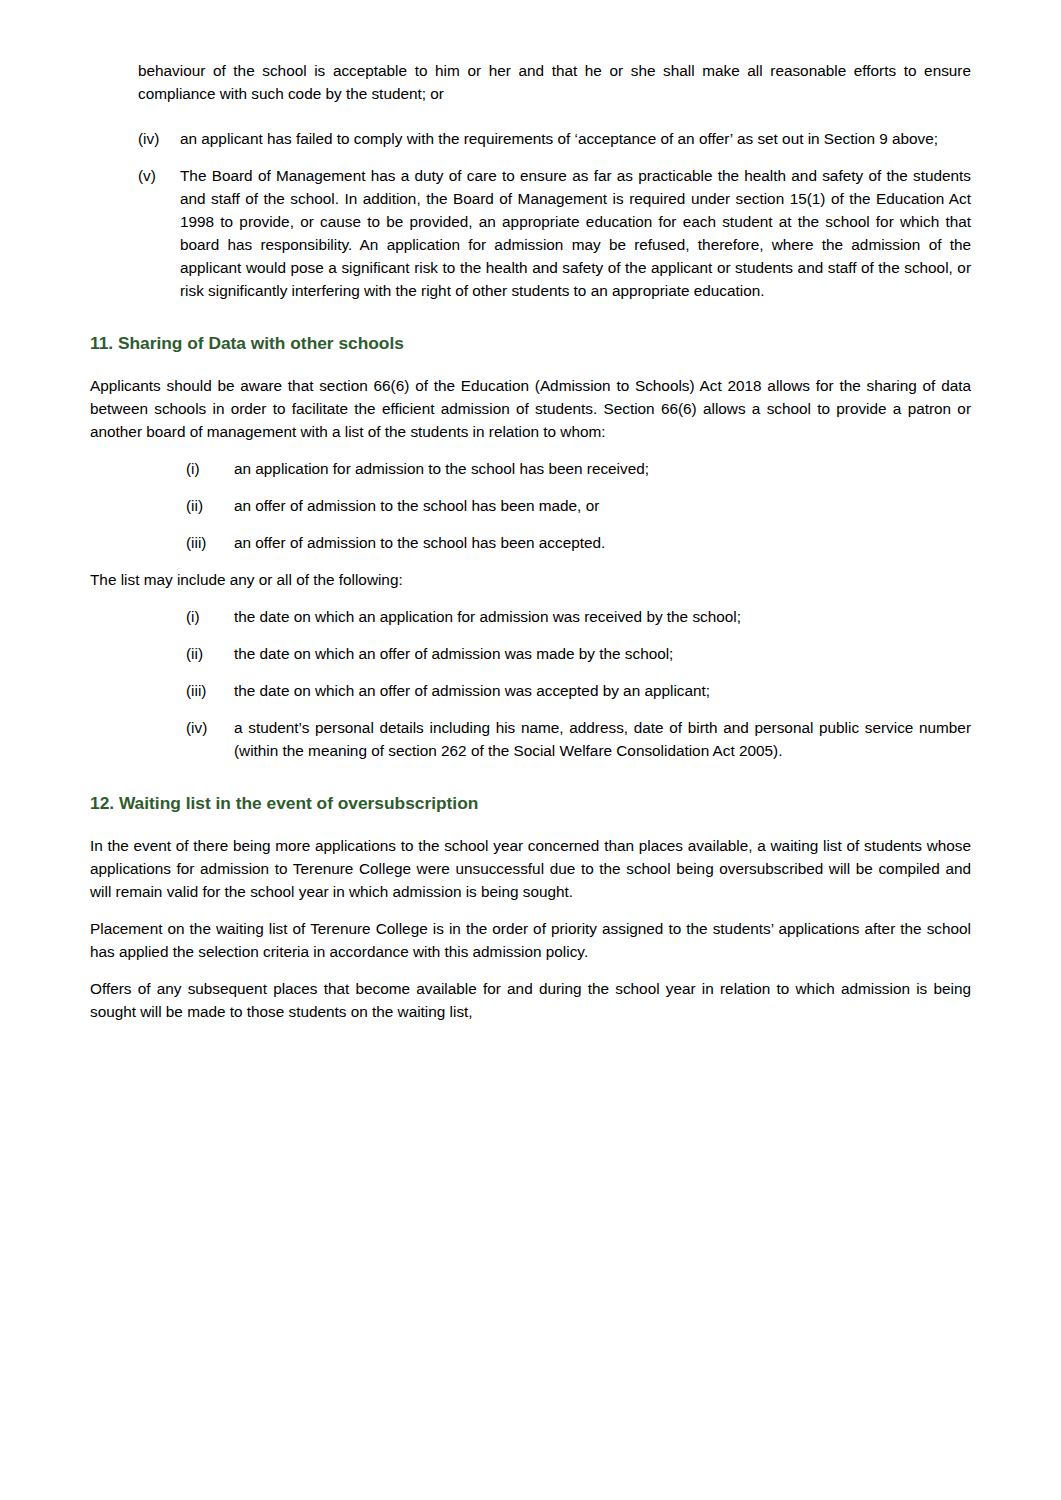behaviour of the school is acceptable to him or her and that he or she shall make all reasonable efforts to ensure compliance with such code by the student; or
(iv)
an applicant has failed to comply with the requirements of ‘acceptance of an offer’ as set out in Section 9 above;
(v)
The Board of Management has a duty of care to ensure as far as practicable the health and safety of the students and staff of the school. In addition, the Board of Management is required under section 15(1) of the Education Act 1998 to provide, or cause to be provided, an appropriate education for each student at the school for which that board has responsibility. An application for admission may be refused, therefore, where the admission of the applicant would pose a significant risk to the health and safety of the applicant or students and staff of the school, or risk significantly interfering with the right of other students to an appropriate education.
11. Sharing of Data with other schools
Applicants should be aware that section 66(6) of the Education (Admission to Schools) Act 2018 allows for the sharing of data between schools in order to facilitate the efficient admission of students. Section 66(6) allows a school to provide a patron or another board of management with a list of the students in relation to whom:
(i)
an application for admission to the school has been received;
(ii)
an offer of admission to the school has been made, or
(iii)
an offer of admission to the school has been accepted.
The list may include any or all of the following:
(i)
the date on which an application for admission was received by the school;
(ii)
the date on which an offer of admission was made by the school;
(iii)
the date on which an offer of admission was accepted by an applicant;
(iv)
a student’s personal details including his name, address, date of birth and personal public service number (within the meaning of section 262 of the Social Welfare Consolidation Act 2005).
12. Waiting list in the event of oversubscription
In the event of there being more applications to the school year concerned than places available, a waiting list of students whose applications for admission to Terenure College were unsuccessful due to the school being oversubscribed will be compiled and will remain valid for the school year in which admission is being sought.
Placement on the waiting list of Terenure College is in the order of priority assigned to the students’ applications after the school has applied the selection criteria in accordance with this admission policy.
Offers of any subsequent places that become available for and during the school year in relation to which admission is being sought will be made to those students on the waiting list,